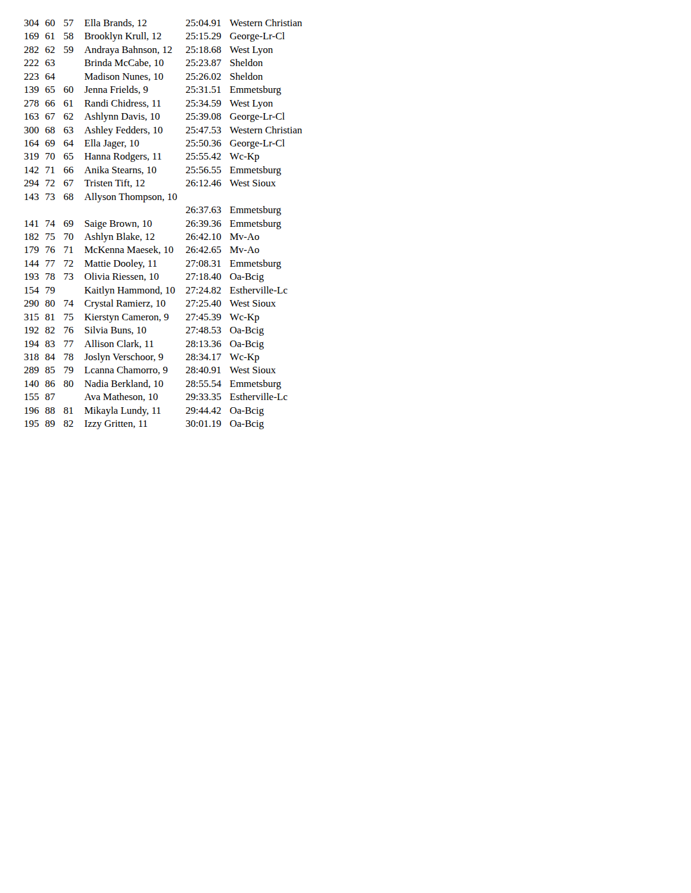| 304 | 60 | 57 | Ella Brands, 12 | 25:04.91 | Western Christian |
| 169 | 61 | 58 | Brooklyn Krull, 12 | 25:15.29 | George-Lr-Cl |
| 282 | 62 | 59 | Andraya Bahnson, 12 | 25:18.68 | West Lyon |
| 222 | 63 | | Brinda McCabe, 10 | 25:23.87 | Sheldon |
| 223 | 64 | | Madison Nunes, 10 | 25:26.02 | Sheldon |
| 139 | 65 | 60 | Jenna Frields, 9 | 25:31.51 | Emmetsburg |
| 278 | 66 | 61 | Randi Chidress, 11 | 25:34.59 | West Lyon |
| 163 | 67 | 62 | Ashlynn Davis, 10 | 25:39.08 | George-Lr-Cl |
| 300 | 68 | 63 | Ashley Fedders, 10 | 25:47.53 | Western Christian |
| 164 | 69 | 64 | Ella Jager, 10 | 25:50.36 | George-Lr-Cl |
| 319 | 70 | 65 | Hanna Rodgers, 11 | 25:55.42 | Wc-Kp |
| 142 | 71 | 66 | Anika Stearns, 10 | 25:56.55 | Emmetsburg |
| 294 | 72 | 67 | Tristen Tift, 12 | 26:12.46 | West Sioux |
| 143 | 73 | 68 | Allyson Thompson, 10 | | |
| | | | | 26:37.63 | Emmetsburg |
| 141 | 74 | 69 | Saige Brown, 10 | 26:39.36 | Emmetsburg |
| 182 | 75 | 70 | Ashlyn Blake, 12 | 26:42.10 | Mv-Ao |
| 179 | 76 | 71 | McKenna Maesek, 10 | 26:42.65 | Mv-Ao |
| 144 | 77 | 72 | Mattie Dooley, 11 | 27:08.31 | Emmetsburg |
| 193 | 78 | 73 | Olivia Riessen, 10 | 27:18.40 | Oa-Bcig |
| 154 | 79 | | Kaitlyn Hammond, 10 | 27:24.82 | Estherville-Lc |
| 290 | 80 | 74 | Crystal Ramierz, 10 | 27:25.40 | West Sioux |
| 315 | 81 | 75 | Kierstyn Cameron, 9 | 27:45.39 | Wc-Kp |
| 192 | 82 | 76 | Silvia Buns, 10 | 27:48.53 | Oa-Bcig |
| 194 | 83 | 77 | Allison Clark, 11 | 28:13.36 | Oa-Bcig |
| 318 | 84 | 78 | Joslyn Verschoor, 9 | 28:34.17 | Wc-Kp |
| 289 | 85 | 79 | Lcanna Chamorro, 9 | 28:40.91 | West Sioux |
| 140 | 86 | 80 | Nadia Berkland, 10 | 28:55.54 | Emmetsburg |
| 155 | 87 | | Ava Matheson, 10 | 29:33.35 | Estherville-Lc |
| 196 | 88 | 81 | Mikayla Lundy, 11 | 29:44.42 | Oa-Bcig |
| 195 | 89 | 82 | Izzy Gritten, 11 | 30:01.19 | Oa-Bcig |